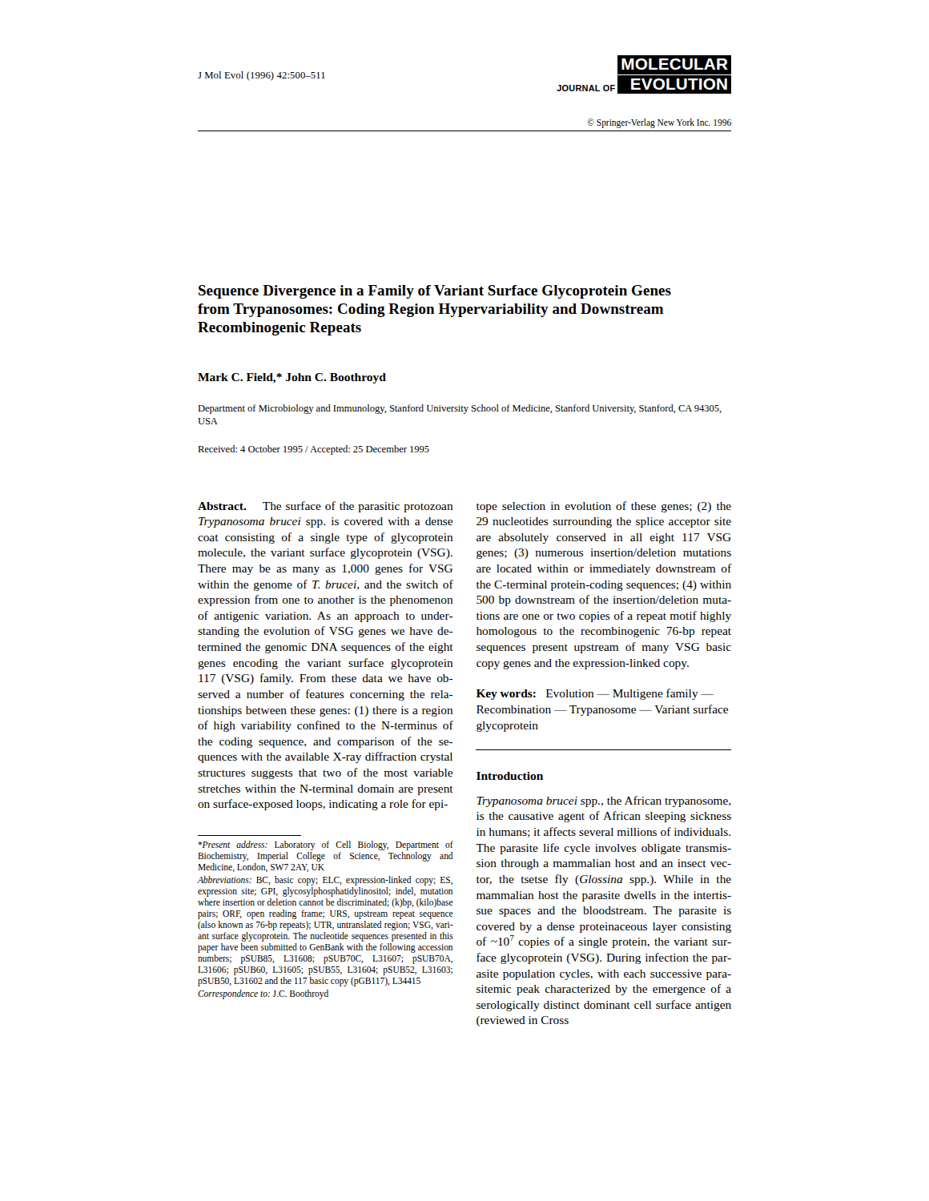J Mol Evol (1996) 42:500–511
JOURNAL OF MOLECULAR EVOLUTION
© Springer-Verlag New York Inc. 1996
Sequence Divergence in a Family of Variant Surface Glycoprotein Genes
from Trypanosomes: Coding Region Hypervariability and Downstream
Recombinogenic Repeats
Mark C. Field,* John C. Boothroyd
Department of Microbiology and Immunology, Stanford University School of Medicine, Stanford University, Stanford, CA 94305, USA
Received: 4 October 1995 / Accepted: 25 December 1995
Abstract. The surface of the parasitic protozoan Trypanosoma brucei spp. is covered with a dense coat consisting of a single type of glycoprotein molecule, the variant surface glycoprotein (VSG). There may be as many as 1,000 genes for VSG within the genome of T. brucei, and the switch of expression from one to another is the phenomenon of antigenic variation. As an approach to understanding the evolution of VSG genes we have determined the genomic DNA sequences of the eight genes encoding the variant surface glycoprotein 117 (VSG) family. From these data we have observed a number of features concerning the relationships between these genes: (1) there is a region of high variability confined to the N-terminus of the coding sequence, and comparison of the sequences with the available X-ray diffraction crystal structures suggests that two of the most variable stretches within the N-terminal domain are present on surface-exposed loops, indicating a role for epi-
*Present address: Laboratory of Cell Biology, Department of Biochemistry, Imperial College of Science, Technology and Medicine, London, SW7 2AY, UK
Abbreviations: BC, basic copy; ELC, expression-linked copy; ES, expression site; GPI, glycosylphosphatidylinositol; indel, mutation where insertion or deletion cannot be discriminated; (k)bp, (kilo)base pairs; ORF, open reading frame; URS, upstream repeat sequence (also known as 76-bp repeats); UTR, untranslated region; VSG, variant surface glycoprotein. The nucleotide sequences presented in this paper have been submitted to GenBank with the following accession numbers; pSUB85, L31608; pSUB70C, L31607; pSUB70A, L31606; pSUB60, L31605; pSUB55, L31604; pSUB52, L31603; pSUB50, L31602 and the 117 basic copy (pGB117), L34415
Correspondence to: J.C. Boothroyd
tope selection in evolution of these genes; (2) the 29 nucleotides surrounding the splice acceptor site are absolutely conserved in all eight 117 VSG genes; (3) numerous insertion/deletion mutations are located within or immediately downstream of the C-terminal protein-coding sequences; (4) within 500 bp downstream of the insertion/deletion mutations are one or two copies of a repeat motif highly homologous to the recombinogenic 76-bp repeat sequences present upstream of many VSG basic copy genes and the expression-linked copy.
Key words: Evolution — Multigene family — Recombination — Trypanosome — Variant surface glycoprotein
Introduction
Trypanosoma brucei spp., the African trypanosome, is the causative agent of African sleeping sickness in humans; it affects several millions of individuals. The parasite life cycle involves obligate transmission through a mammalian host and an insect vector, the tsetse fly (Glossina spp.). While in the mammalian host the parasite dwells in the intertissue spaces and the bloodstream. The parasite is covered by a dense proteinaceous layer consisting of ~107 copies of a single protein, the variant surface glycoprotein (VSG). During infection the parasite population cycles, with each successive parasitemic peak characterized by the emergence of a serologically distinct dominant cell surface antigen (reviewed in Cross